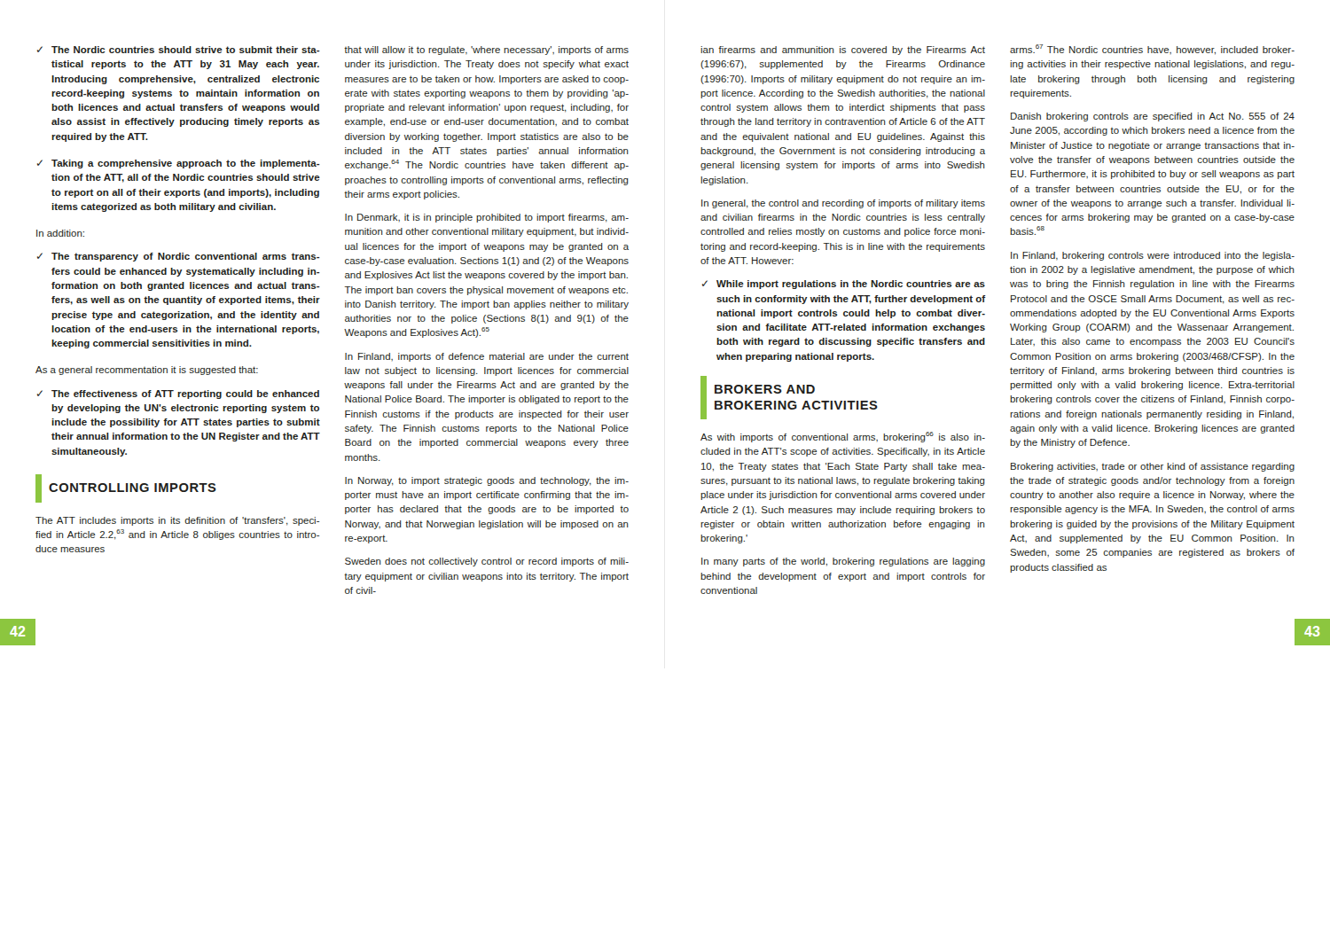The Nordic countries should strive to submit their statistical reports to the ATT by 31 May each year. Introducing comprehensive, centralized electronic record-keeping systems to maintain information on both licences and actual transfers of weapons would also assist in effectively producing timely reports as required by the ATT.
Taking a comprehensive approach to the implementation of the ATT, all of the Nordic countries should strive to report on all of their exports (and imports), including items categorized as both military and civilian.
In addition:
The transparency of Nordic conventional arms transfers could be enhanced by systematically including information on both granted licences and actual transfers, as well as on the quantity of exported items, their precise type and categorization, and the identity and location of the end-users in the international reports, keeping commercial sensitivities in mind.
As a general recommentation it is suggested that:
The effectiveness of ATT reporting could be enhanced by developing the UN's electronic reporting system to include the possibility for ATT states parties to submit their annual information to the UN Register and the ATT simultaneously.
CONTROLLING IMPORTS
The ATT includes imports in its definition of 'transfers', specified in Article 2.2,63 and in Article 8 obliges countries to introduce measures
that will allow it to regulate, 'where necessary', imports of arms under its jurisdiction. The Treaty does not specify what exact measures are to be taken or how. Importers are asked to cooperate with states exporting weapons to them by providing 'appropriate and relevant information' upon request, including, for example, end-use or end-user documentation, and to combat diversion by working together. Import statistics are also to be included in the ATT states parties' annual information exchange.64 The Nordic countries have taken different approaches to controlling imports of conventional arms, reflecting their arms export policies.
In Denmark, it is in principle prohibited to import firearms, ammunition and other conventional military equipment, but individual licences for the import of weapons may be granted on a case-by-case evaluation. Sections 1(1) and (2) of the Weapons and Explosives Act list the weapons covered by the import ban. The import ban covers the physical movement of weapons etc. into Danish territory. The import ban applies neither to military authorities nor to the police (Sections 8(1) and 9(1) of the Weapons and Explosives Act).65
In Finland, imports of defence material are under the current law not subject to licensing. Import licences for commercial weapons fall under the Firearms Act and are granted by the National Police Board. The importer is obligated to report to the Finnish customs if the products are inspected for their user safety. The Finnish customs reports to the National Police Board on the imported commercial weapons every three months.
In Norway, to import strategic goods and technology, the importer must have an import certificate confirming that the importer has declared that the goods are to be imported to Norway, and that Norwegian legislation will be imposed on an re-export.
Sweden does not collectively control or record imports of military equipment or civilian weapons into its territory. The import of civil-
42
ian firearms and ammunition is covered by the Firearms Act (1996:67), supplemented by the Firearms Ordinance (1996:70). Imports of military equipment do not require an import licence. According to the Swedish authorities, the national control system allows them to interdict shipments that pass through the land territory in contravention of Article 6 of the ATT and the equivalent national and EU guidelines. Against this background, the Government is not considering introducing a general licensing system for imports of arms into Swedish legislation.
In general, the control and recording of imports of military items and civilian firearms in the Nordic countries is less centrally controlled and relies mostly on customs and police force monitoring and record-keeping. This is in line with the requirements of the ATT. However:
While import regulations in the Nordic countries are as such in conformity with the ATT, further development of national import controls could help to combat diversion and facilitate ATT-related information exchanges both with regard to discussing specific transfers and when preparing national reports.
BROKERS AND
BROKERING ACTIVITIES
As with imports of conventional arms, brokering66 is also included in the ATT's scope of activities. Specifically, in its Article 10, the Treaty states that 'Each State Party shall take measures, pursuant to its national laws, to regulate brokering taking place under its jurisdiction for conventional arms covered under Article 2 (1). Such measures may include requiring brokers to register or obtain written authorization before engaging in brokering.'
In many parts of the world, brokering regulations are lagging behind the development of export and import controls for conventional
arms.67 The Nordic countries have, however, included brokering activities in their respective national legislations, and regulate brokering through both licensing and registering requirements.
Danish brokering controls are specified in Act No. 555 of 24 June 2005, according to which brokers need a licence from the Minister of Justice to negotiate or arrange transactions that involve the transfer of weapons between countries outside the EU. Furthermore, it is prohibited to buy or sell weapons as part of a transfer between countries outside the EU, or for the owner of the weapons to arrange such a transfer. Individual licences for arms brokering may be granted on a case-by-case basis.68
In Finland, brokering controls were introduced into the legislation in 2002 by a legislative amendment, the purpose of which was to bring the Finnish regulation in line with the Firearms Protocol and the OSCE Small Arms Document, as well as recommendations adopted by the EU Conventional Arms Exports Working Group (COARM) and the Wassenaar Arrangement. Later, this also came to encompass the 2003 EU Council's Common Position on arms brokering (2003/468/CFSP). In the territory of Finland, arms brokering between third countries is permitted only with a valid brokering licence. Extra-territorial brokering controls cover the citizens of Finland, Finnish corporations and foreign nationals permanently residing in Finland, again only with a valid licence. Brokering licences are granted by the Ministry of Defence.
Brokering activities, trade or other kind of assistance regarding the trade of strategic goods and/or technology from a foreign country to another also require a licence in Norway, where the responsible agency is the MFA. In Sweden, the control of arms brokering is guided by the provisions of the Military Equipment Act, and supplemented by the EU Common Position. In Sweden, some 25 companies are registered as brokers of products classified as
43